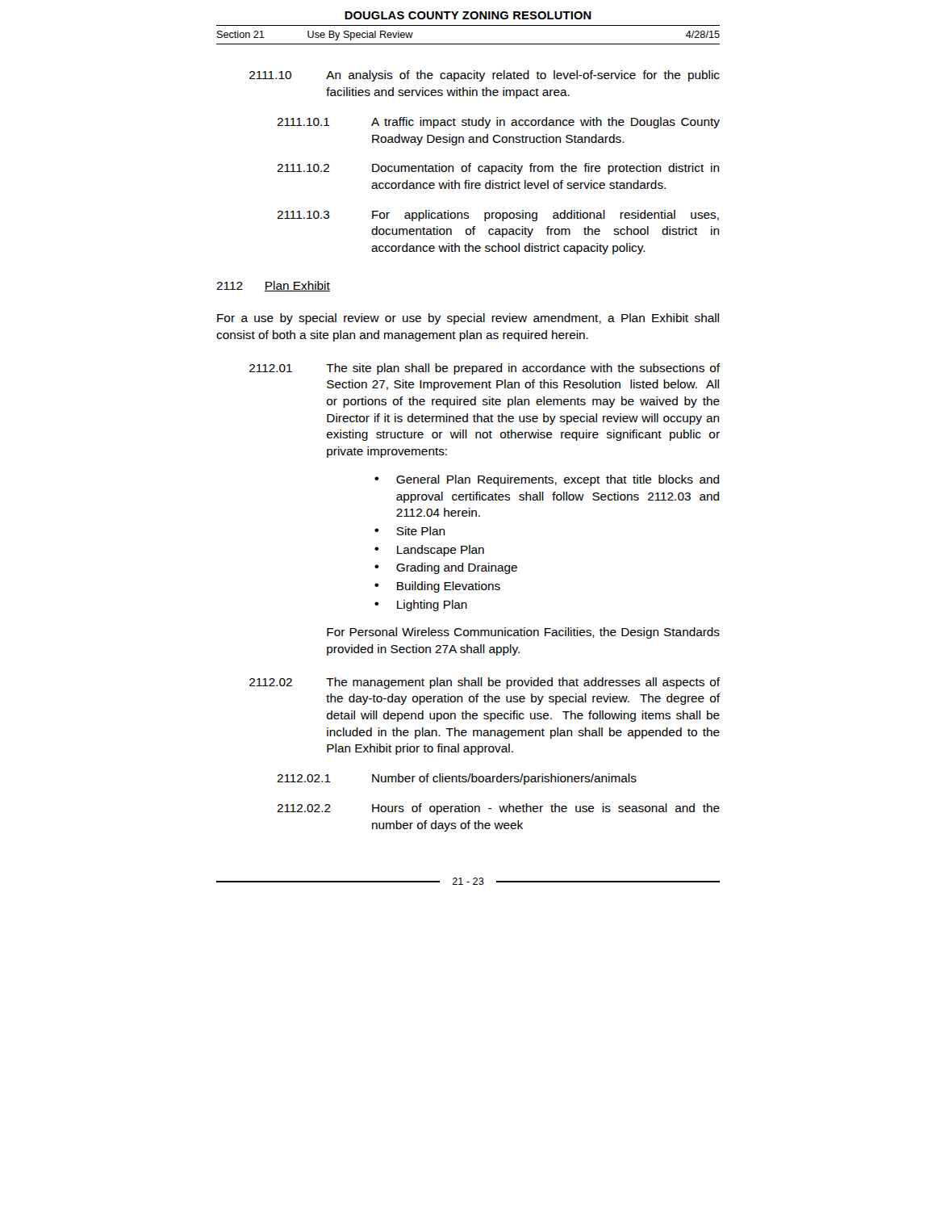DOUGLAS COUNTY ZONING RESOLUTION
Section 21 Use By Special Review
4/28/15
2111.10
An analysis of the capacity related to level-of-service for the public facilities and services within the impact area.
2111.10.1
A traffic impact study in accordance with the Douglas County Roadway Design and Construction Standards.
2111.10.2
Documentation of capacity from the fire protection district in accordance with fire district level of service standards.
2111.10.3
For applications proposing additional residential uses, documentation of capacity from the school district in accordance with the school district capacity policy.
2112 Plan Exhibit
For a use by special review or use by special review amendment, a Plan Exhibit shall consist of both a site plan and management plan as required herein.
2112.01
The site plan shall be prepared in accordance with the subsections of Section 27, Site Improvement Plan of this Resolution listed below. All or portions of the required site plan elements may be waived by the Director if it is determined that the use by special review will occupy an existing structure or will not otherwise require significant public or private improvements:
General Plan Requirements, except that title blocks and approval certificates shall follow Sections 2112.03 and 2112.04 herein.
Site Plan
Landscape Plan
Grading and Drainage
Building Elevations
Lighting Plan
For Personal Wireless Communication Facilities, the Design Standards provided in Section 27A shall apply.
2112.02
The management plan shall be provided that addresses all aspects of the day-to-day operation of the use by special review. The degree of detail will depend upon the specific use. The following items shall be included in the plan. The management plan shall be appended to the Plan Exhibit prior to final approval.
2112.02.1
Number of clients/boarders/parishioners/animals
2112.02.2
Hours of operation - whether the use is seasonal and the number of days of the week
21 - 23